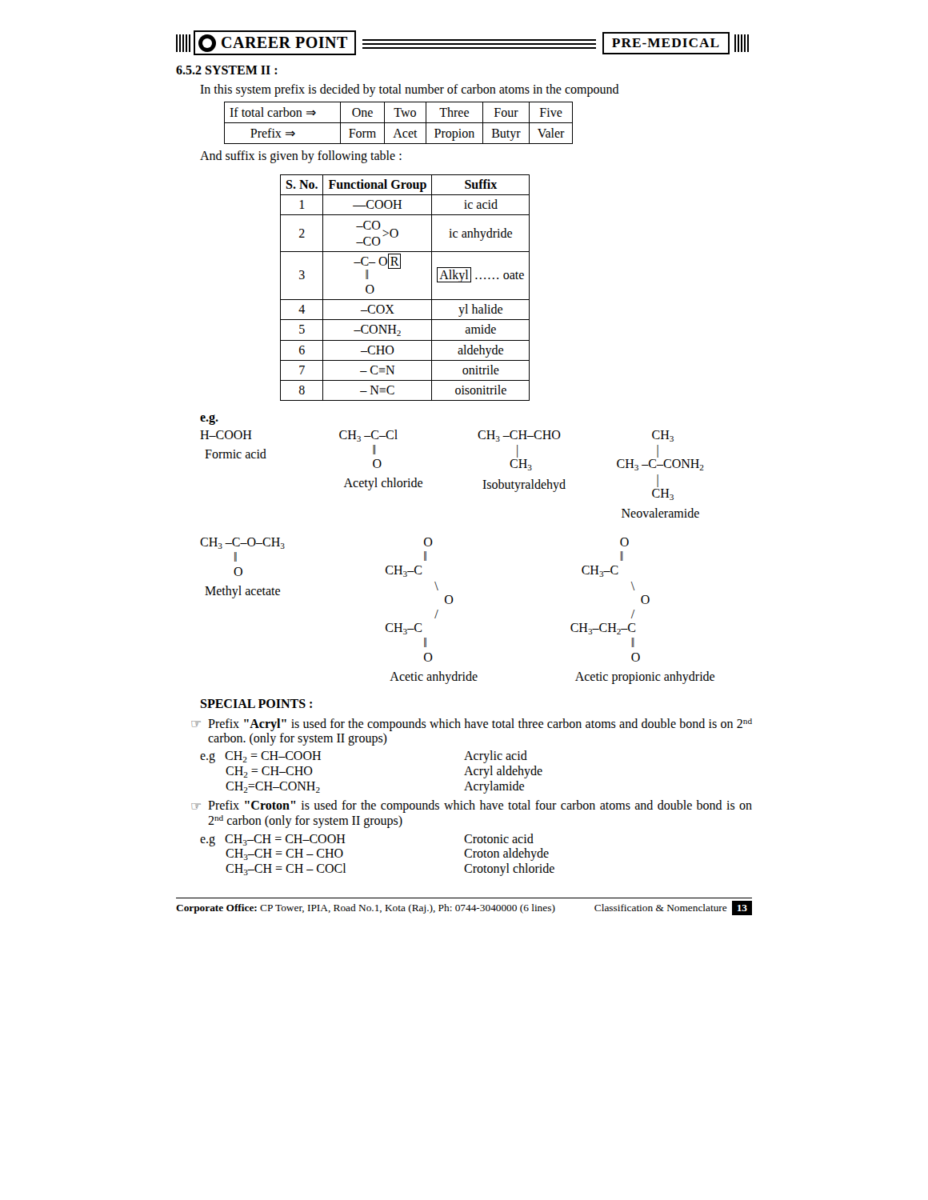CAREER POINT
PRE-MEDICAL
6.5.2 SYSTEM II :
In this system prefix is decided by total number of carbon atoms in the compound
| If total carbon ⇒ | One | Two | Three | Four | Five |
| Prefix ⇒ | Form | Acet | Propion | Butyr | Valer |
And suffix is given by following table :
| S. No. | Functional Group | Suffix |
| --- | --- | --- |
| 1 | —COOH | ic acid |
| 2 | –CO –CO >O | ic anhydride |
| 3 | –C– O R ‖ O | Alkyl …… oate |
| 4 | –COX | yl halide |
| 5 | –CONH 2 | amide |
| 6 | –CHO | aldehyde |
| 7 | – C≡N | onitrile |
| 8 | – N≡C | oisonitrile |
e.g.
H–COOH
Formic acid
CH3 –C–Cl ‖ O
Acetyl chloride
CH3 –CH–CHO | CH3
Isobutyraldehyd
CH3 | CH3 –C–CONH2 | CH3
Neovaleramide
CH3 –C–O–CH3 ‖ O
Methyl acetate
O ‖ CH3–C \ O / CH3–C ‖ O
Acetic anhydride
O ‖ CH3–C \ O / CH3–CH2–C ‖ O
Acetic propionic anhydride
SPECIAL POINTS :
Prefix "Acryl" is used for the compounds which have total three carbon atoms and double bond is on 2nd carbon. (only for system II groups)
e.g CH2 = CH–COOH Acrylic acid
CH2 = CH–CHO Acryl aldehyde
CH2=CH–CONH2 Acrylamide
Prefix "Croton" is used for the compounds which have total four carbon atoms and double bond is on 2nd carbon (only for system II groups)
e.g CH3–CH = CH–COOH Crotonic acid
CH3–CH = CH – CHO Croton aldehyde
CH3–CH = CH – COCl Crotonyl chloride
Corporate Office: CP Tower, IPIA, Road No.1, Kota (Raj.), Ph: 0744-3040000 (6 lines)
Classification & Nomenclature 13